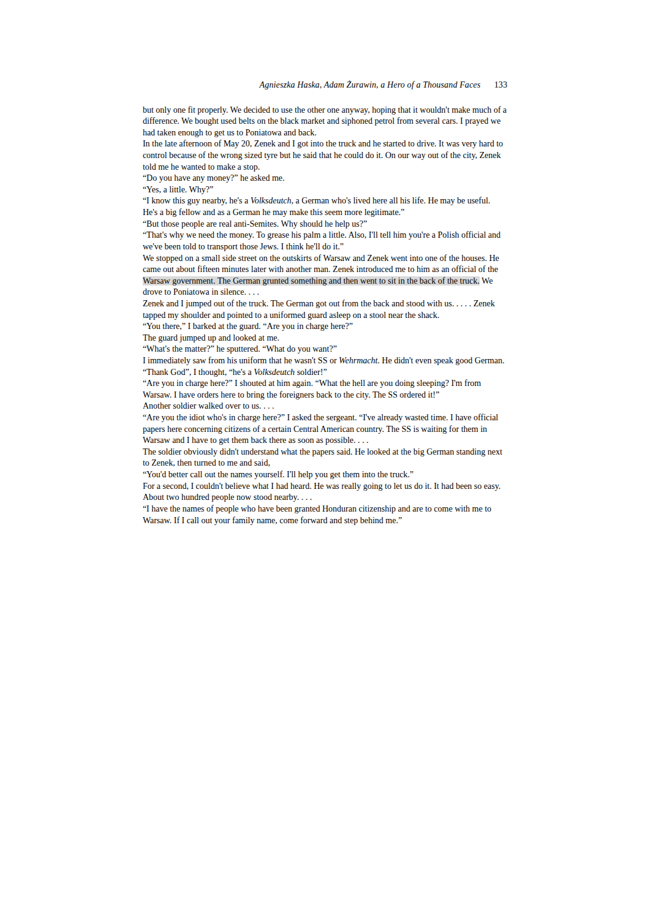Agnieszka Haska, Adam Żurawin, a Hero of a Thousand Faces 133
but only one fit properly. We decided to use the other one anyway, hoping that it wouldn't make much of a difference. We bought used belts on the black market and siphoned petrol from several cars. I prayed we had taken enough to get us to Poniatowa and back.
In the late afternoon of May 20, Zenek and I got into the truck and he started to drive. It was very hard to control because of the wrong sized tyre but he said that he could do it. On our way out of the city, Zenek told me he wanted to make a stop.
“Do you have any money?” he asked me.
“Yes, a little. Why?”
“I know this guy nearby, he's a Volksdeutch, a German who's lived here all his life. He may be useful. He's a big fellow and as a German he may make this seem more legitimate.”
“But those people are real anti-Semites. Why should he help us?”
“That's why we need the money. To grease his palm a little. Also, I'll tell him you're a Polish official and we've been told to transport those Jews. I think he'll do it.”
We stopped on a small side street on the outskirts of Warsaw and Zenek went into one of the houses. He came out about fifteen minutes later with another man. Zenek introduced me to him as an official of the Warsaw government. The German grunted something and then went to sit in the back of the truck. We drove to Poniatowa in silence. . . .
Zenek and I jumped out of the truck. The German got out from the back and stood with us. . . . . Zenek tapped my shoulder and pointed to a uniformed guard asleep on a stool near the shack.
“You there,” I barked at the guard. “Are you in charge here?”
The guard jumped up and looked at me.
“What's the matter?” he sputtered. “What do you want?”
I immediately saw from his uniform that he wasn't SS or Wehrmacht. He didn't even speak good German. “Thank God”, I thought, “he's a Volksdeutch soldier!”
“Are you in charge here?” I shouted at him again. “What the hell are you doing sleeping? I'm from Warsaw. I have orders here to bring the foreigners back to the city. The SS ordered it!”
Another soldier walked over to us. . . .
“Are you the idiot who's in charge here?” I asked the sergeant. “I've already wasted time. I have official papers here concerning citizens of a certain Central American country. The SS is waiting for them in Warsaw and I have to get them back there as soon as possible. . . .
The soldier obviously didn't understand what the papers said. He looked at the big German standing next to Zenek, then turned to me and said,
“You'd better call out the names yourself. I'll help you get them into the truck.”
For a second, I couldn't believe what I had heard. He was really going to let us do it. It had been so easy.
About two hundred people now stood nearby. . . .
“I have the names of people who have been granted Honduran citizenship and are to come with me to Warsaw. If I call out your family name, come forward and step behind me.”